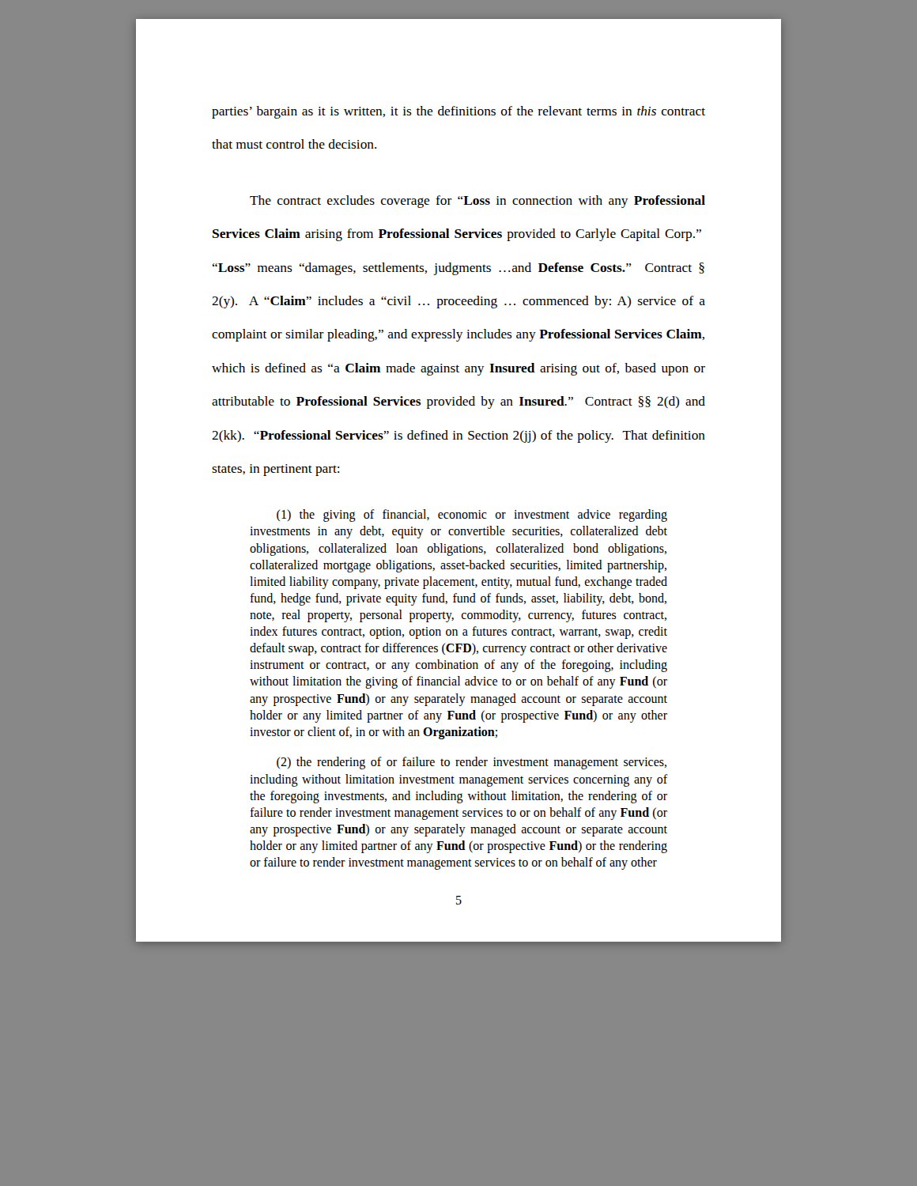parties’ bargain as it is written, it is the definitions of the relevant terms in this contract that must control the decision.
The contract excludes coverage for “Loss in connection with any Professional Services Claim arising from Professional Services provided to Carlyle Capital Corp.” “Loss” means “damages, settlements, judgments …and Defense Costs.” Contract § 2(y). A “Claim” includes a “civil … proceeding … commenced by: A) service of a complaint or similar pleading,” and expressly includes any Professional Services Claim, which is defined as “a Claim made against any Insured arising out of, based upon or attributable to Professional Services provided by an Insured.” Contract §§ 2(d) and 2(kk). “Professional Services” is defined in Section 2(jj) of the policy. That definition states, in pertinent part:
(1) the giving of financial, economic or investment advice regarding investments in any debt, equity or convertible securities, collateralized debt obligations, collateralized loan obligations, collateralized bond obligations, collateralized mortgage obligations, asset-backed securities, limited partnership, limited liability company, private placement, entity, mutual fund, exchange traded fund, hedge fund, private equity fund, fund of funds, asset, liability, debt, bond, note, real property, personal property, commodity, currency, futures contract, index futures contract, option, option on a futures contract, warrant, swap, credit default swap, contract for differences (CFD), currency contract or other derivative instrument or contract, or any combination of any of the foregoing, including without limitation the giving of financial advice to or on behalf of any Fund (or any prospective Fund) or any separately managed account or separate account holder or any limited partner of any Fund (or prospective Fund) or any other investor or client of, in or with an Organization;
(2) the rendering of or failure to render investment management services, including without limitation investment management services concerning any of the foregoing investments, and including without limitation, the rendering of or failure to render investment management services to or on behalf of any Fund (or any prospective Fund) or any separately managed account or separate account holder or any limited partner of any Fund (or prospective Fund) or the rendering or failure to render investment management services to or on behalf of any other
5